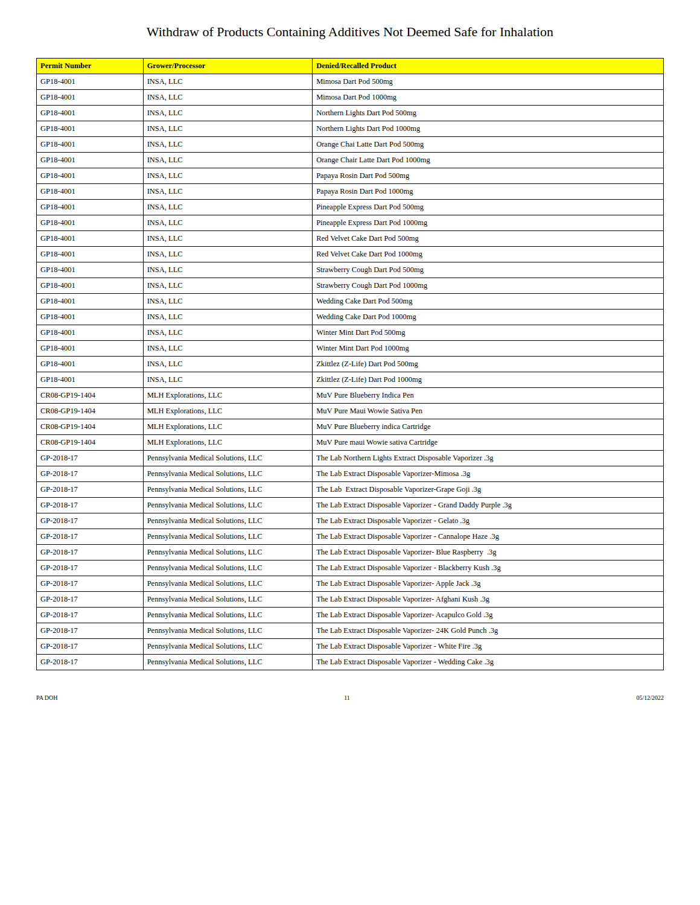Withdraw of Products Containing Additives Not Deemed Safe for Inhalation
| Permit Number | Grower/Processor | Denied/Recalled Product |
| --- | --- | --- |
| GP18-4001 | INSA, LLC | Mimosa Dart Pod 500mg |
| GP18-4001 | INSA, LLC | Mimosa Dart Pod 1000mg |
| GP18-4001 | INSA, LLC | Northern Lights Dart Pod 500mg |
| GP18-4001 | INSA, LLC | Northern Lights Dart Pod 1000mg |
| GP18-4001 | INSA, LLC | Orange Chai Latte Dart Pod 500mg |
| GP18-4001 | INSA, LLC | Orange Chair Latte Dart Pod 1000mg |
| GP18-4001 | INSA, LLC | Papaya Rosin Dart Pod 500mg |
| GP18-4001 | INSA, LLC | Papaya Rosin Dart Pod 1000mg |
| GP18-4001 | INSA, LLC | Pineapple Express Dart Pod 500mg |
| GP18-4001 | INSA, LLC | Pineapple Express Dart Pod 1000mg |
| GP18-4001 | INSA, LLC | Red Velvet Cake Dart Pod 500mg |
| GP18-4001 | INSA, LLC | Red Velvet Cake Dart Pod 1000mg |
| GP18-4001 | INSA, LLC | Strawberry Cough Dart Pod 500mg |
| GP18-4001 | INSA, LLC | Strawberry Cough Dart Pod 1000mg |
| GP18-4001 | INSA, LLC | Wedding Cake Dart Pod 500mg |
| GP18-4001 | INSA, LLC | Wedding Cake Dart Pod 1000mg |
| GP18-4001 | INSA, LLC | Winter Mint Dart Pod 500mg |
| GP18-4001 | INSA, LLC | Winter Mint Dart Pod 1000mg |
| GP18-4001 | INSA, LLC | Zkittlez (Z-Life) Dart Pod 500mg |
| GP18-4001 | INSA, LLC | Zkittlez (Z-Life) Dart Pod 1000mg |
| CR08-GP19-1404 | MLH Explorations, LLC | MuV Pure Blueberry Indica Pen |
| CR08-GP19-1404 | MLH Explorations, LLC | MuV Pure Maui Wowie Sativa Pen |
| CR08-GP19-1404 | MLH Explorations, LLC | MuV Pure Blueberry indica Cartridge |
| CR08-GP19-1404 | MLH Explorations, LLC | MuV Pure maui Wowie sativa Cartridge |
| GP-2018-17 | Pennsylvania Medical Solutions, LLC | The Lab Northern Lights Extract Disposable Vaporizer .3g |
| GP-2018-17 | Pennsylvania Medical Solutions, LLC | The Lab Extract Disposable Vaporizer-Mimosa .3g |
| GP-2018-17 | Pennsylvania Medical Solutions, LLC | The Lab Extract Disposable Vaporizer-Grape Goji .3g |
| GP-2018-17 | Pennsylvania Medical Solutions, LLC | The Lab Extract Disposable Vaporizer - Grand Daddy Purple .3g |
| GP-2018-17 | Pennsylvania Medical Solutions, LLC | The Lab Extract Disposable Vaporizer - Gelato .3g |
| GP-2018-17 | Pennsylvania Medical Solutions, LLC | The Lab Extract Disposable Vaporizer - Cannalope Haze .3g |
| GP-2018-17 | Pennsylvania Medical Solutions, LLC | The Lab Extract Disposable Vaporizer- Blue Raspberry .3g |
| GP-2018-17 | Pennsylvania Medical Solutions, LLC | The Lab Extract Disposable Vaporizer - Blackberry Kush .3g |
| GP-2018-17 | Pennsylvania Medical Solutions, LLC | The Lab Extract Disposable Vaporizer- Apple Jack .3g |
| GP-2018-17 | Pennsylvania Medical Solutions, LLC | The Lab Extract Disposable Vaporizer- Afghani Kush .3g |
| GP-2018-17 | Pennsylvania Medical Solutions, LLC | The Lab Extract Disposable Vaporizer- Acapulco Gold .3g |
| GP-2018-17 | Pennsylvania Medical Solutions, LLC | The Lab Extract Disposable Vaporizer- 24K Gold Punch .3g |
| GP-2018-17 | Pennsylvania Medical Solutions, LLC | The Lab Extract Disposable Vaporizer - White Fire .3g |
| GP-2018-17 | Pennsylvania Medical Solutions, LLC | The Lab Extract Disposable Vaporizer - Wedding Cake .3g |
PA DOH 11 05/12/2022